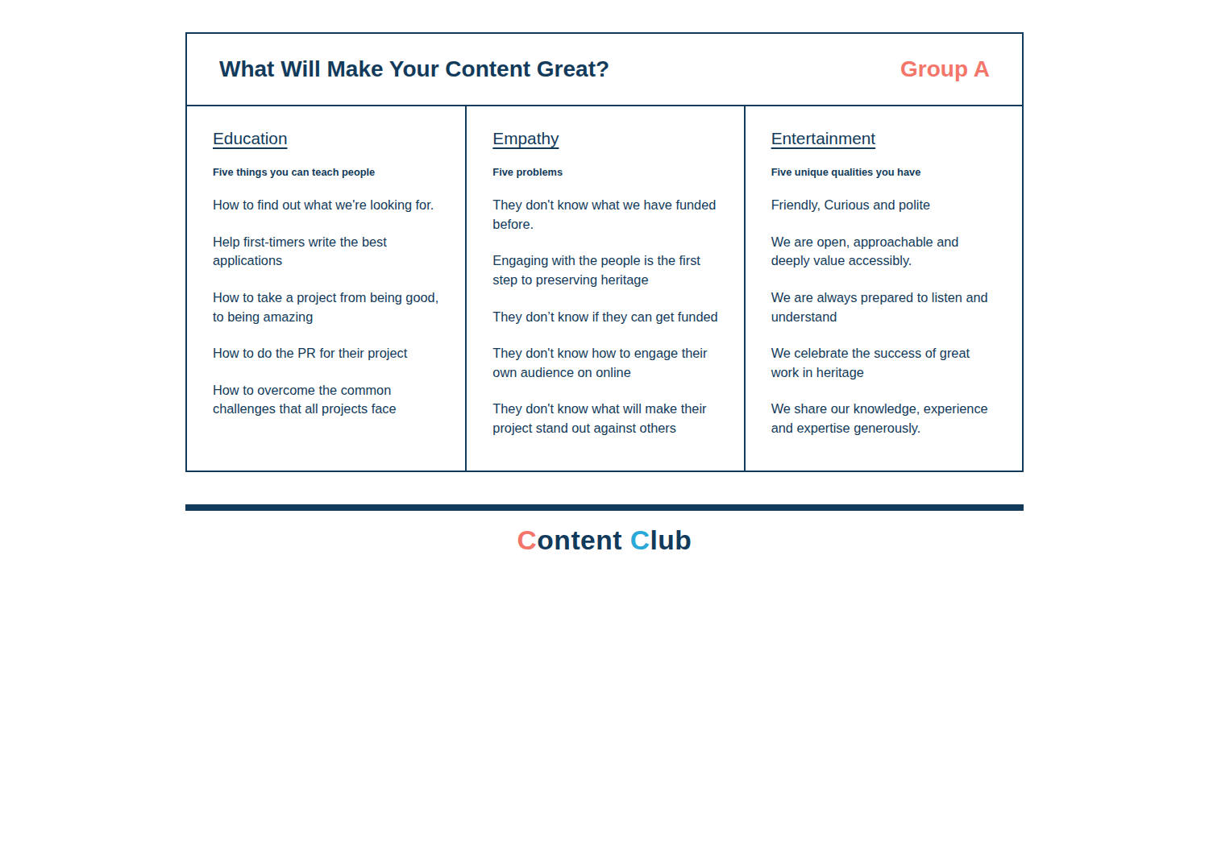What Will Make Your Content Great?
Group A
Education
Five things you can teach people
How to find out what we're looking for.
Help first-timers write the best applications
How to take a project from being good, to being amazing
How to do the PR for their project
How to overcome the common challenges that all projects face
Empathy
Five problems
They don't know what we have funded before.
Engaging with the people is the first step to preserving heritage
They don’t know if they can get funded
They don't know how to engage their own audience on online
They don't know what will make their project stand out against others
Entertainment
Five unique qualities you have
Friendly, Curious and polite
We are open, approachable and deeply value accessibly.
We are always prepared to listen and understand
We celebrate the success of great work in heritage
We share our knowledge, experience and expertise generously.
Content Club